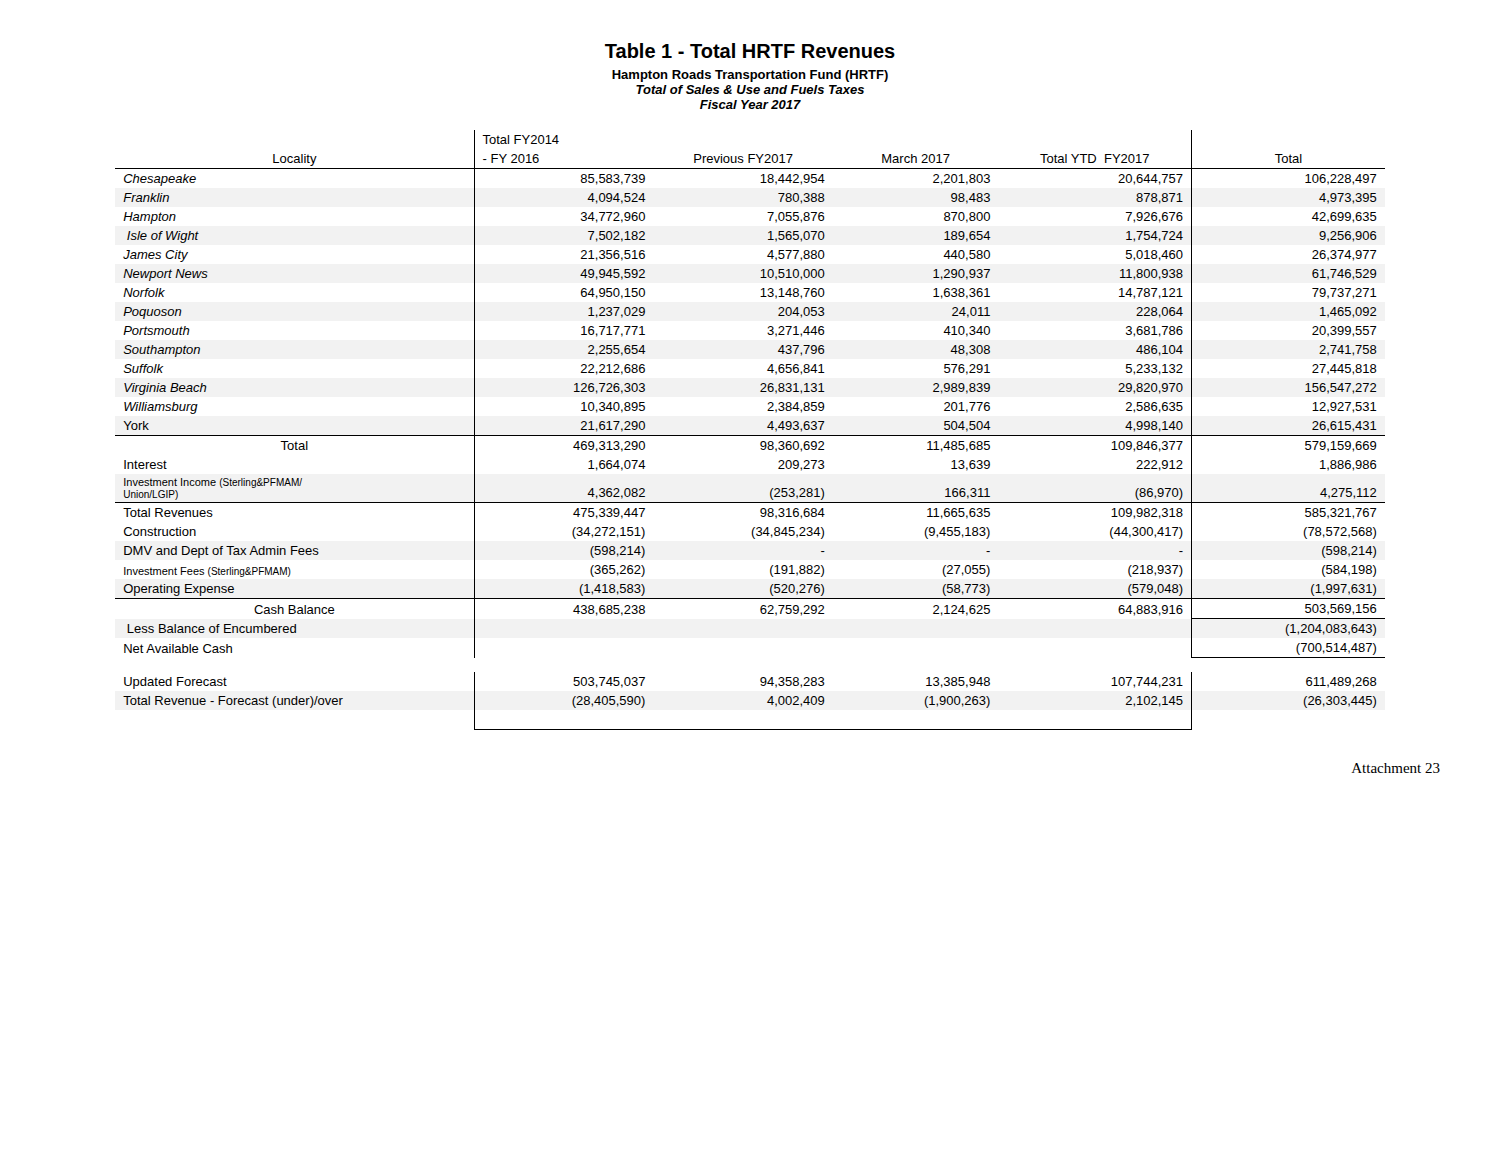Table 1 - Total HRTF Revenues
Hampton Roads Transportation Fund (HRTF)
Total of Sales & Use and Fuels Taxes
Fiscal Year 2017
| | Total FY2014 | | | | |
| --- | --- | --- | --- | --- | --- |
| Locality | - FY 2016 | Previous FY2017 | March 2017 | Total YTD FY2017 | Total |
| Chesapeake | 85,583,739 | 18,442,954 | 2,201,803 | 20,644,757 | 106,228,497 |
| Franklin | 4,094,524 | 780,388 | 98,483 | 878,871 | 4,973,395 |
| Hampton | 34,772,960 | 7,055,876 | 870,800 | 7,926,676 | 42,699,635 |
| Isle of Wight | 7,502,182 | 1,565,070 | 189,654 | 1,754,724 | 9,256,906 |
| James City | 21,356,516 | 4,577,880 | 440,580 | 5,018,460 | 26,374,977 |
| Newport News | 49,945,592 | 10,510,000 | 1,290,937 | 11,800,938 | 61,746,529 |
| Norfolk | 64,950,150 | 13,148,760 | 1,638,361 | 14,787,121 | 79,737,271 |
| Poquoson | 1,237,029 | 204,053 | 24,011 | 228,064 | 1,465,092 |
| Portsmouth | 16,717,771 | 3,271,446 | 410,340 | 3,681,786 | 20,399,557 |
| Southampton | 2,255,654 | 437,796 | 48,308 | 486,104 | 2,741,758 |
| Suffolk | 22,212,686 | 4,656,841 | 576,291 | 5,233,132 | 27,445,818 |
| Virginia Beach | 126,726,303 | 26,831,131 | 2,989,839 | 29,820,970 | 156,547,272 |
| Williamsburg | 10,340,895 | 2,384,859 | 201,776 | 2,586,635 | 12,927,531 |
| York | 21,617,290 | 4,493,637 | 504,504 | 4,998,140 | 26,615,431 |
| Total | 469,313,290 | 98,360,692 | 11,485,685 | 109,846,377 | 579,159,669 |
| Interest | 1,664,074 | 209,273 | 13,639 | 222,912 | 1,886,986 |
| Investment Income (Sterling&PFMAM/ Union/LGIP) | 4,362,082 | (253,281) | 166,311 | (86,970) | 4,275,112 |
| Total Revenues | 475,339,447 | 98,316,684 | 11,665,635 | 109,982,318 | 585,321,767 |
| Construction | (34,272,151) | (34,845,234) | (9,455,183) | (44,300,417) | (78,572,568) |
| DMV and Dept of Tax Admin Fees | (598,214) | - | - | - | (598,214) |
| Investment Fees (Sterling&PFMAM) | (365,262) | (191,882) | (27,055) | (218,937) | (584,198) |
| Operating Expense | (1,418,583) | (520,276) | (58,773) | (579,048) | (1,997,631) |
| Cash Balance | 438,685,238 | 62,759,292 | 2,124,625 | 64,883,916 | 503,569,156 |
| Less Balance of Encumbered | | | | | (1,204,083,643) |
| Net Available Cash | | | | | (700,514,487) |
| Updated Forecast | 503,745,037 | 94,358,283 | 13,385,948 | 107,744,231 | 611,489,268 |
| Total Revenue - Forecast (under)/over | (28,405,590) | 4,002,409 | (1,900,263) | 2,102,145 | (26,303,445) |
Attachment 23